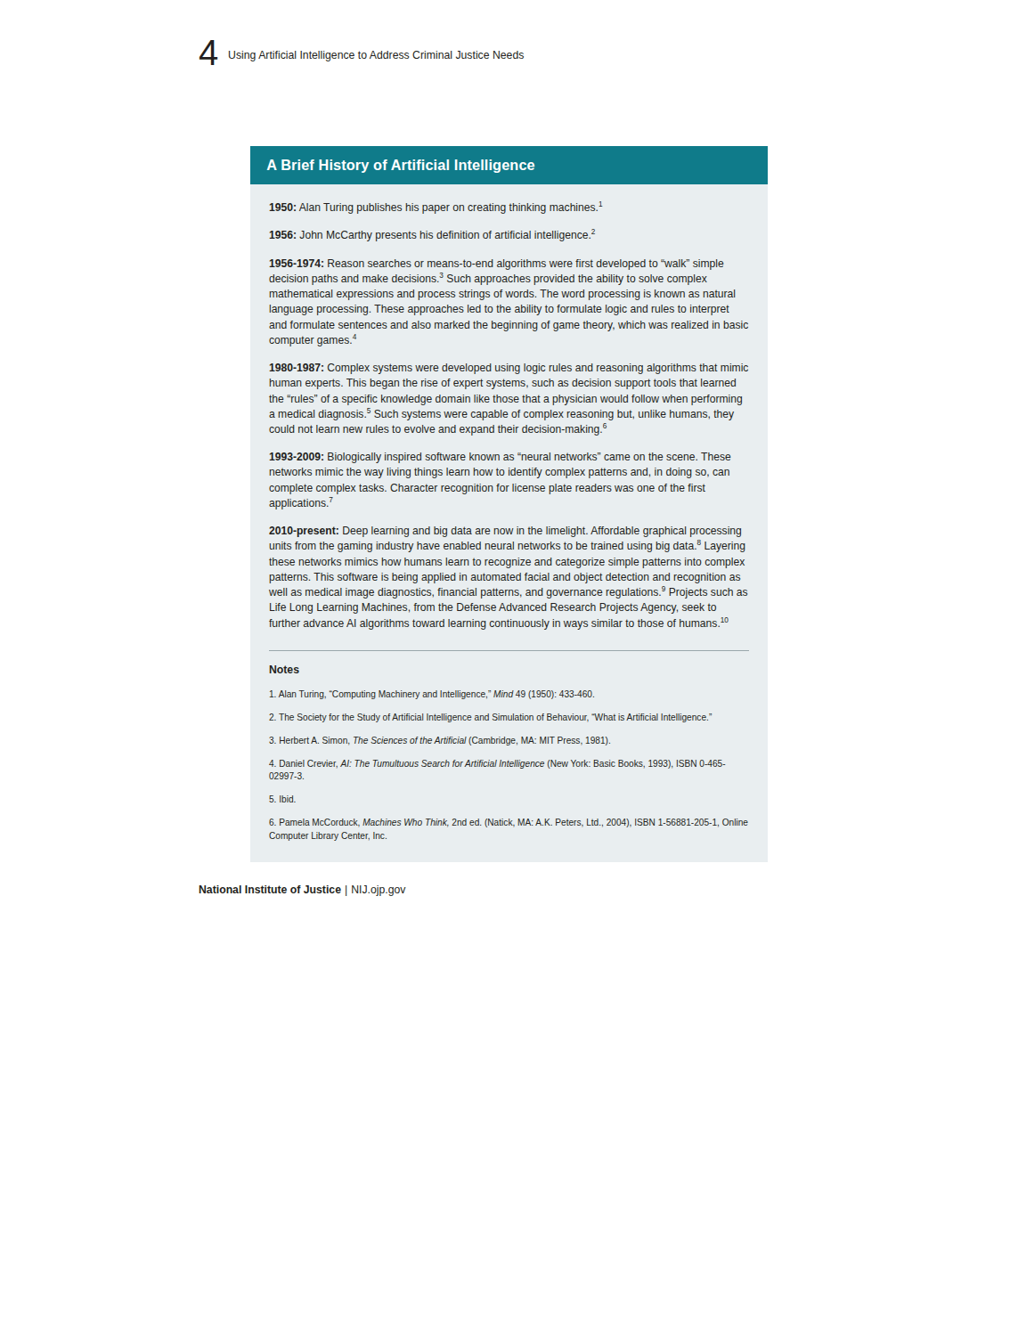4
Using Artificial Intelligence to Address Criminal Justice Needs
A Brief History of Artificial Intelligence
1950: Alan Turing publishes his paper on creating thinking machines.1
1956: John McCarthy presents his definition of artificial intelligence.2
1956-1974: Reason searches or means-to-end algorithms were first developed to “walk” simple decision paths and make decisions.3 Such approaches provided the ability to solve complex mathematical expressions and process strings of words. The word processing is known as natural language processing. These approaches led to the ability to formulate logic and rules to interpret and formulate sentences and also marked the beginning of game theory, which was realized in basic computer games.4
1980-1987: Complex systems were developed using logic rules and reasoning algorithms that mimic human experts. This began the rise of expert systems, such as decision support tools that learned the “rules” of a specific knowledge domain like those that a physician would follow when performing a medical diagnosis.5 Such systems were capable of complex reasoning but, unlike humans, they could not learn new rules to evolve and expand their decision-making.6
1993-2009: Biologically inspired software known as “neural networks” came on the scene. These networks mimic the way living things learn how to identify complex patterns and, in doing so, can complete complex tasks. Character recognition for license plate readers was one of the first applications.7
2010-present: Deep learning and big data are now in the limelight. Affordable graphical processing units from the gaming industry have enabled neural networks to be trained using big data.8 Layering these networks mimics how humans learn to recognize and categorize simple patterns into complex patterns. This software is being applied in automated facial and object detection and recognition as well as medical image diagnostics, financial patterns, and governance regulations.9 Projects such as Life Long Learning Machines, from the Defense Advanced Research Projects Agency, seek to further advance AI algorithms toward learning continuously in ways similar to those of humans.10
Notes
1. Alan Turing, “Computing Machinery and Intelligence,” Mind 49 (1950): 433-460.
2. The Society for the Study of Artificial Intelligence and Simulation of Behaviour, “What is Artificial Intelligence.”
3. Herbert A. Simon, The Sciences of the Artificial (Cambridge, MA: MIT Press, 1981).
4. Daniel Crevier, AI: The Tumultuous Search for Artificial Intelligence (New York: Basic Books, 1993), ISBN 0-465-02997-3.
5. Ibid.
6. Pamela McCorduck, Machines Who Think, 2nd ed. (Natick, MA: A.K. Peters, Ltd., 2004), ISBN 1-56881-205-1, Online Computer Library Center, Inc.
National Institute of Justice|NIJ.ojp.gov